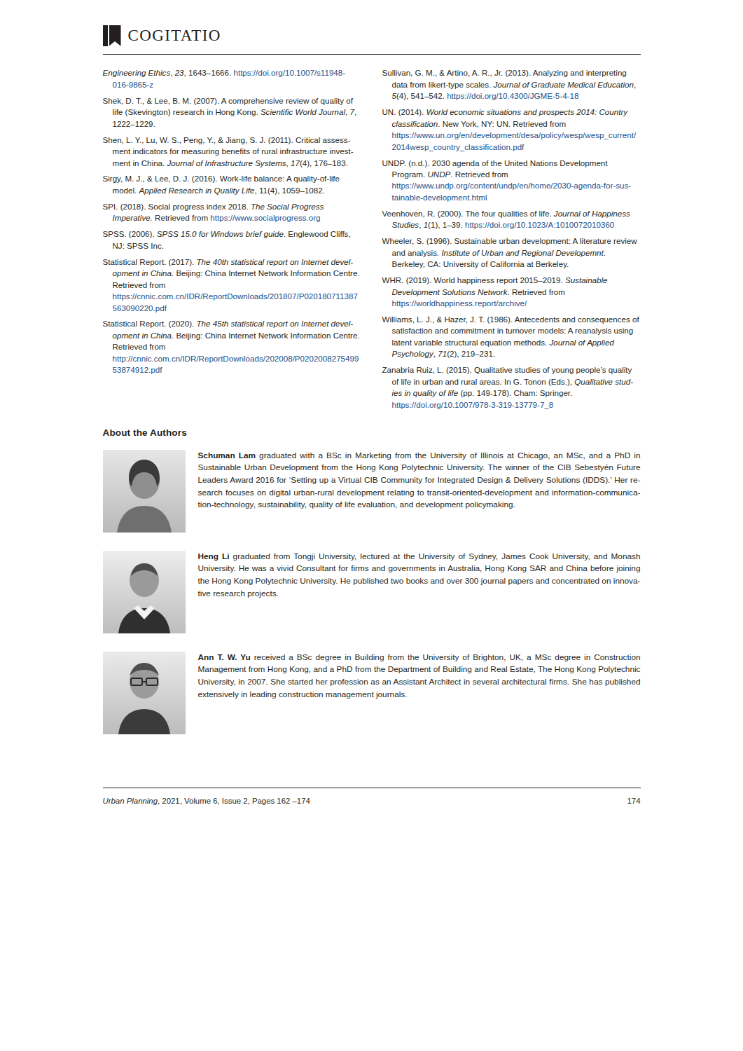COGITATIO
Engineering Ethics, 23, 1643–1666. https://doi.org/10.1007/s11948-016-9865-z
Shek, D. T., & Lee, B. M. (2007). A comprehensive review of quality of life (Skevington) research in Hong Kong. Scientific World Journal, 7, 1222–1229.
Shen, L. Y., Lu, W. S., Peng, Y., & Jiang, S. J. (2011). Critical assessment indicators for measuring benefits of rural infrastructure investment in China. Journal of Infrastructure Systems, 17(4), 176–183.
Sirgy, M. J., & Lee, D. J. (2016). Work-life balance: A quality-of-life model. Applied Research in Quality Life, 11(4), 1059–1082.
SPI. (2018). Social progress index 2018. The Social Progress Imperative. Retrieved from https://www.socialprogress.org
SPSS. (2006). SPSS 15.0 for Windows brief guide. Englewood Cliffs, NJ: SPSS Inc.
Statistical Report. (2017). The 40th statistical report on Internet development in China. Beijing: China Internet Network Information Centre. Retrieved from https://cnnic.com.cn/IDR/ReportDownloads/201807/P020180711387563090220.pdf
Statistical Report. (2020). The 45th statistical report on Internet development in China. Beijing: China Internet Network Information Centre. Retrieved from http://cnnic.com.cn/IDR/ReportDownloads/202008/P020200827549953874912.pdf
Sullivan, G. M., & Artino, A. R., Jr. (2013). Analyzing and interpreting data from likert-type scales. Journal of Graduate Medical Education, 5(4), 541–542. https://doi.org/10.4300/JGME-5-4-18
UN. (2014). World economic situations and prospects 2014: Country classification. New York, NY: UN. Retrieved from https://www.un.org/en/development/desa/policy/wesp/wesp_current/2014wesp_country_classification.pdf
UNDP. (n.d.). 2030 agenda of the United Nations Development Program. UNDP. Retrieved from https://www.undp.org/content/undp/en/home/2030-agenda-for-sustainable-development.html
Veenhoven, R. (2000). The four qualities of life. Journal of Happiness Studies, 1(1), 1–39. https://doi.org/10.1023/A:1010072010360
Wheeler, S. (1996). Sustainable urban development: A literature review and analysis. Institute of Urban and Regional Developemnt. Berkeley, CA: University of California at Berkeley.
WHR. (2019). World happiness report 2015–2019. Sustainable Development Solutions Network. Retrieved from https://worldhappiness.report/archive/
Williams, L. J., & Hazer, J. T. (1986). Antecedents and consequences of satisfaction and commitment in turnover models: A reanalysis using latent variable structural equation methods. Journal of Applied Psychology, 71(2), 219–231.
Zanabria Ruiz, L. (2015). Qualitative studies of young people’s quality of life in urban and rural areas. In G. Tonon (Eds.), Qualitative studies in quality of life (pp. 149-178). Cham: Springer. https://doi.org/10.1007/978-3-319-13779-7_8
About the Authors
Schuman Lam graduated with a BSc in Marketing from the University of Illinois at Chicago, an MSc, and a PhD in Sustainable Urban Development from the Hong Kong Polytechnic University. The winner of the CIB Sebestyén Future Leaders Award 2016 for ‘Setting up a Virtual CIB Community for Integrated Design & Delivery Solutions (IDDS).’ Her research focuses on digital urban-rural development relating to transit-oriented-development and information-communication-technology, sustainability, quality of life evaluation, and development policymaking.
Heng Li graduated from Tongji University, lectured at the University of Sydney, James Cook University, and Monash University. He was a vivid Consultant for firms and governments in Australia, Hong Kong SAR and China before joining the Hong Kong Polytechnic University. He published two books and over 300 journal papers and concentrated on innovative research projects.
Ann T. W. Yu received a BSc degree in Building from the University of Brighton, UK, a MSc degree in Construction Management from Hong Kong, and a PhD from the Department of Building and Real Estate, The Hong Kong Polytechnic University, in 2007. She started her profession as an Assistant Architect in several architectural firms. She has published extensively in leading construction management journals.
Urban Planning, 2021, Volume 6, Issue 2, Pages 162 –174
174